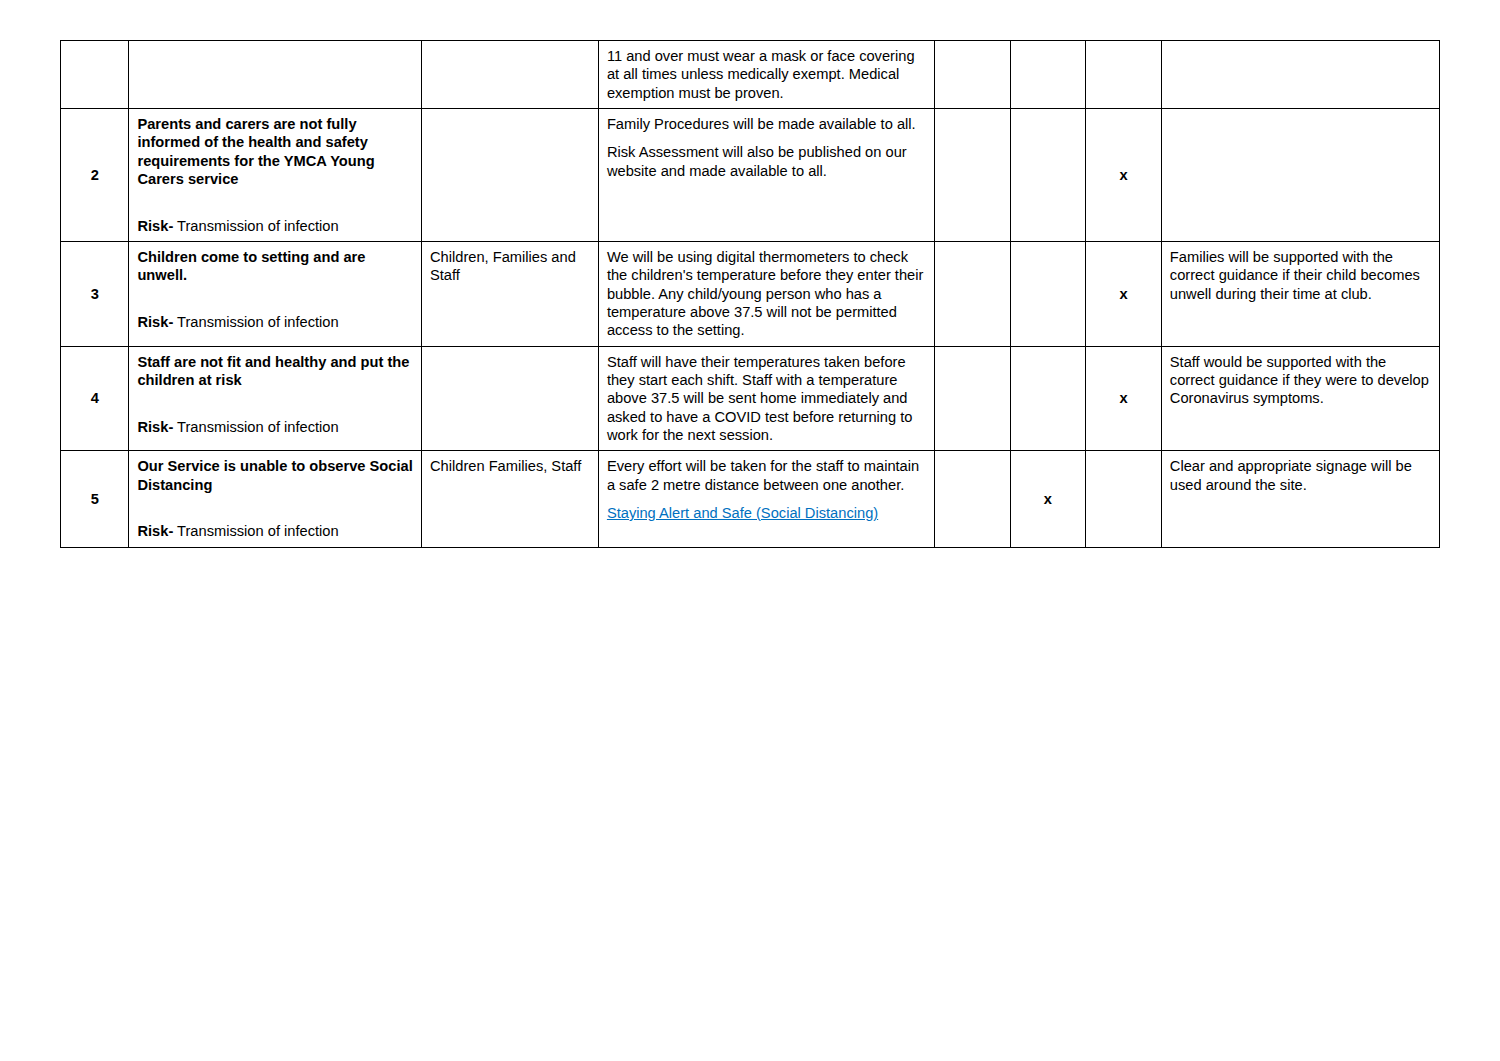| | | | 11 and over must wear a mask or face covering at all times unless medically exempt. Medical exemption must be proven. | | | | |
| 2 | Parents and carers are not fully informed of the health and safety requirements for the YMCA Young Carers service Risk- Transmission of infection | | Family Procedures will be made available to all. Risk Assessment will also be published on our website and made available to all. | | | x | |
| 3 | Children come to setting and are unwell. Risk- Transmission of infection | Children, Families and Staff | We will be using digital thermometers to check the children's temperature before they enter their bubble. Any child/young person who has a temperature above 37.5 will not be permitted access to the setting. | | | x | Families will be supported with the correct guidance if their child becomes unwell during their time at club. |
| 4 | Staff are not fit and healthy and put the children at risk Risk- Transmission of infection | | Staff will have their temperatures taken before they start each shift. Staff with a temperature above 37.5 will be sent home immediately and asked to have a COVID test before returning to work for the next session. | | | x | Staff would be supported with the correct guidance if they were to develop Coronavirus symptoms. |
| 5 | Our Service is unable to observe Social Distancing Risk- Transmission of infection | Children Families, Staff | Every effort will be taken for the staff to maintain a safe 2 metre distance between one another. Staying Alert and Safe (Social Distancing) | | x | | Clear and appropriate signage will be used around the site. |